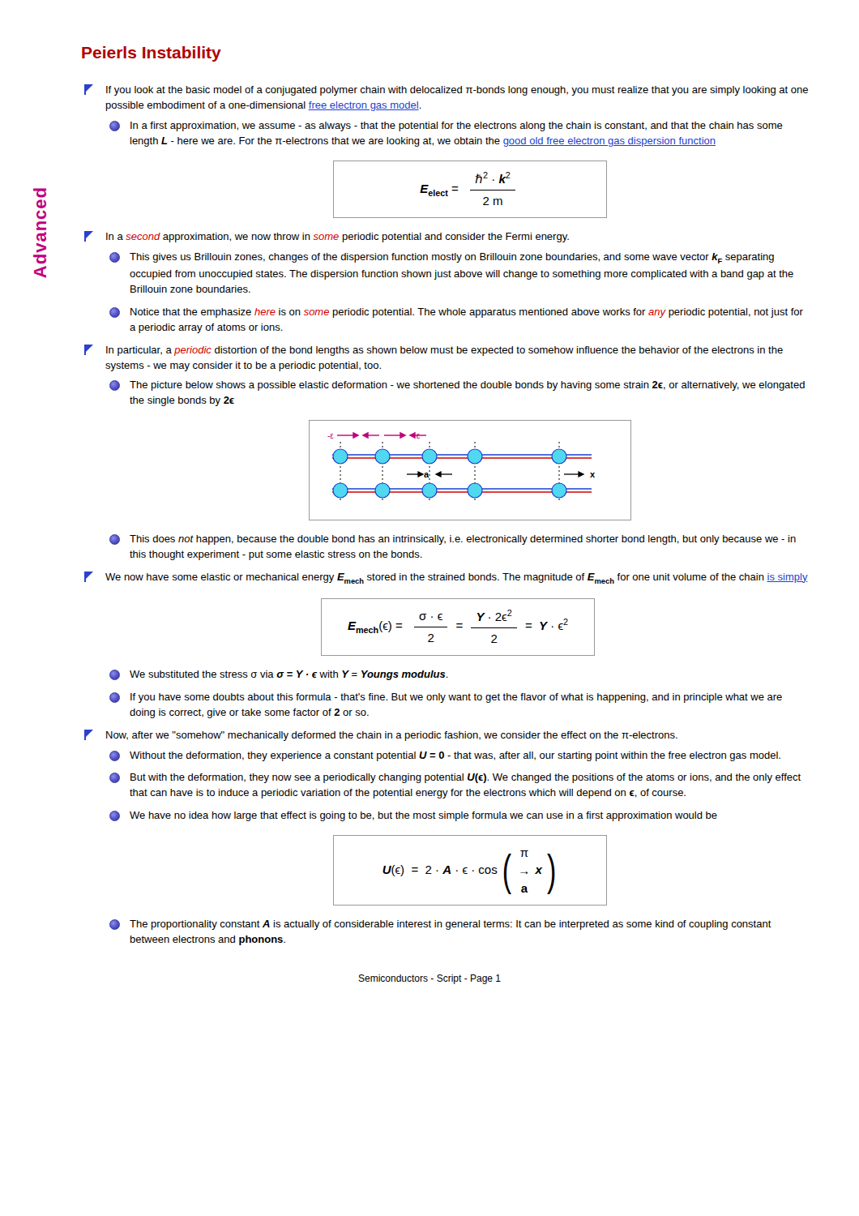Advanced
Peierls Instability
If you look at the basic model of a conjugated polymer chain with delocalized π-bonds long enough, you must realize that you are simply looking at one possible embodiment of a one-dimensional free electron gas model.
In a first approximation, we assume - as always - that the potential for the electrons along the chain is constant, and that the chain has some length L - here we are. For the π-electrons that we are looking at, we obtain the good old free electron gas dispersion function
Eelect = ℏ2 · k2 2 m
In a second approximation, we now throw in some periodic potential and consider the Fermi energy.
This gives us Brillouin zones, changes of the dispersion function mostly on Brillouin zone boundaries, and some wave vector kF separating occupied from unoccupied states. The dispersion function shown just above will change to something more complicated with a band gap at the Brillouin zone boundaries.
Notice that the emphasize here is on some periodic potential. The whole apparatus mentioned above works for any periodic potential, not just for a periodic array of atoms or ions.
In particular, a periodic distortion of the bond lengths as shown below must be expected to somehow influence the behavior of the electrons in the systems - we may consider it to be a periodic potential, too.
The picture below shows a possible elastic deformation - we shortened the double bonds by having some strain 2ϵ, or alternatively, we elongated the single bonds by 2ϵ
-ε +ε a x
This does not happen, because the double bond has an intrinsically, i.e. electronically determined shorter bond length, but only because we - in this thought experiment - put some elastic stress on the bonds.
We now have some elastic or mechanical energy Emech stored in the strained bonds. The magnitude of Emech for one unit volume of the chain is simply
Emech(ϵ) = σ · ϵ 2 = Y · 2ϵ2 2 = Y · ϵ2
We substituted the stress σ via σ = Y · ϵ with Y = Youngs modulus.
If you have some doubts about this formula - that's fine. But we only want to get the flavor of what is happening, and in principle what we are doing is correct, give or take some factor of 2 or so.
Now, after we "somehow" mechanically deformed the chain in a periodic fashion, we consider the effect on the π-electrons.
Without the deformation, they experience a constant potential U = 0 - that was, after all, our starting point within the free electron gas model.
But with the deformation, they now see a periodically changing potential U(ϵ). We changed the positions of the atoms or ions, and the only effect that can have is to induce a periodic variation of the potential energy for the electrons which will depend on ϵ, of course.
We have no idea how large that effect is going to be, but the most simple formula we can use in a first approximation would be
U(ϵ) = 2 · A · ϵ · cos ( π → a x )
The proportionality constant A is actually of considerable interest in general terms: It can be interpreted as some kind of coupling constant between electrons and phonons.
Semiconductors - Script - Page 1